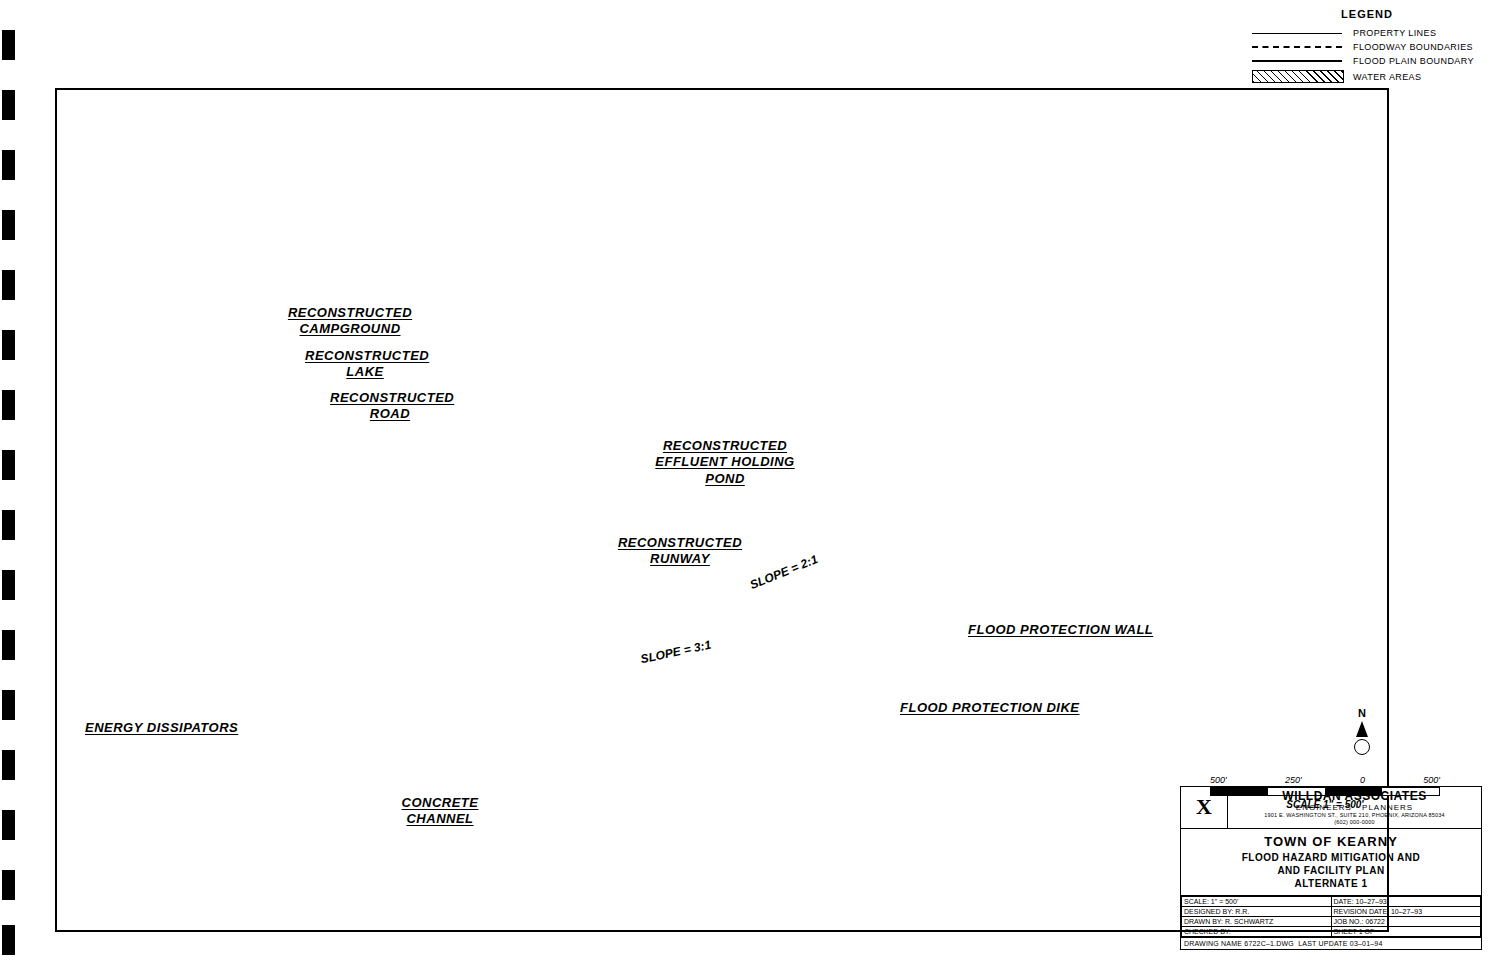RECONSTRUCTED
CAMPGROUND
RECONSTRUCTED
LAKE
RECONSTRUCTED
ROAD
RECONSTRUCTED
EFFLUENT HOLDING
POND
RECONSTRUCTED
RUNWAY
FLOOD PROTECTION WALL
FLOOD PROTECTION DIKE
ENERGY DISSIPATORS
CONCRETE
CHANNEL
SLOPE = 2:1
SLOPE = 3:1
LEGEND
| | PROPERTY LINES |
| | FLOODWAY BOUNDARIES |
| | FLOOD PLAIN BOUNDARY |
| | WATER AREAS |
N
500'250'0500'
SCALE 1" = 500'
X
WILLDAN ASSOCIATES
ENGINEERS · PLANNERS
1901 E. WASHINGTON ST., SUITE 210, PHOENIX, ARIZONA 85034
(602) 000-0000
TOWN OF KEARNY
FLOOD HAZARD MITIGATION AND
AND FACILITY PLAN
ALTERNATE 1
| SCALE: 1" = 500' | DATE: 10–27–93 |
| DESIGNED BY: R.R. | REVISION DATE: 10–27–93 |
| DRAWN BY: R. SCHWARTZ | JOB NO.: 06722 |
| CHECKED BY: | SHEET 1 OF |
DRAWING NAME 6722C–1.DWG LAST UPDATE 03–01–94